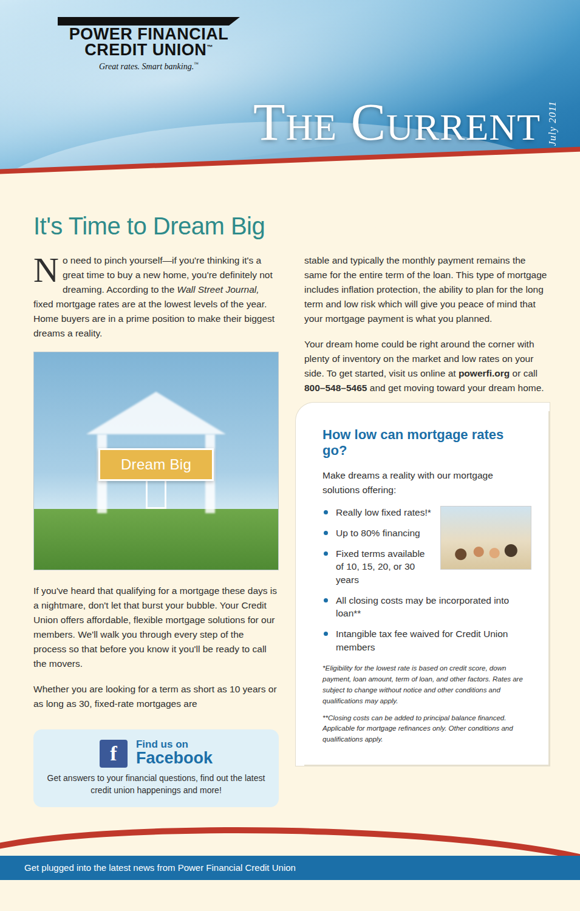POWER FINANCIAL
CREDIT UNION™
Great rates. Smart banking.™
THE CURRENT
July 2011
It's Time to Dream Big
No need to pinch yourself—if you're thinking it's a great time to buy a new home, you're definitely not dreaming. According to the Wall Street Journal, fixed mortgage rates are at the lowest levels of the year. Home buyers are in a prime position to make their biggest dreams a reality.
Dream Big
If you've heard that qualifying for a mortgage these days is a nightmare, don't let that burst your bubble. Your Credit Union offers affordable, flexible mortgage solutions for our members. We'll walk you through every step of the process so that before you know it you'll be ready to call the movers.
Whether you are looking for a term as short as 10 years or as long as 30, fixed-rate mortgages are
f
Find us on
Facebook
Get answers to your financial questions, find out the latest credit union happenings and more!
stable and typically the monthly payment remains the same for the entire term of the loan. This type of mortgage includes inflation protection, the ability to plan for the long term and low risk which will give you peace of mind that your mortgage payment is what you planned.
Your dream home could be right around the corner with plenty of inventory on the market and low rates on your side. To get started, visit us online at powerfi.org or call 800–548–5465 and get moving toward your dream home.
How low can mortgage rates go?
Make dreams a reality with our mortgage solutions offering:
Really low fixed rates!*
Up to 80% financing
Fixed terms available of 10, 15, 20, or 30 years
All closing costs may be incorporated into loan**
Intangible tax fee waived for Credit Union members
*Eligibility for the lowest rate is based on credit score, down payment, loan amount, term of loan, and other factors. Rates are subject to change without notice and other conditions and qualifications may apply.
**Closing costs can be added to principal balance financed. Applicable for mortgage refinances only. Other conditions and qualifications apply.
Get plugged into the latest news from Power Financial Credit Union